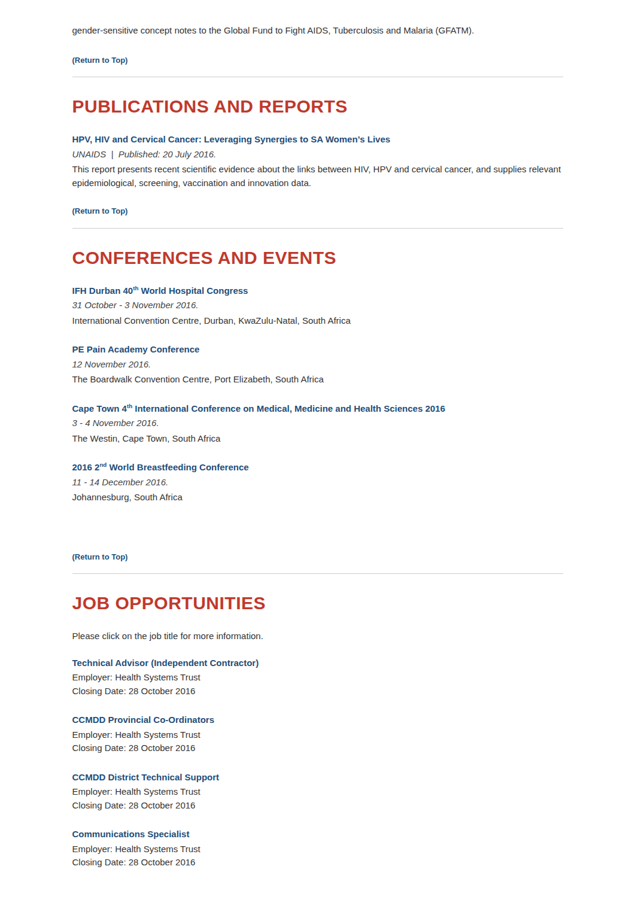gender-sensitive concept notes to the Global Fund to Fight AIDS, Tuberculosis and Malaria (GFATM).
(Return to Top)
PUBLICATIONS AND REPORTS
HPV, HIV and Cervical Cancer: Leveraging Synergies to SA Women’s Lives
UNAIDS | Published: 20 July 2016.
This report presents recent scientific evidence about the links between HIV, HPV and cervical cancer, and supplies relevant epidemiological, screening, vaccination and innovation data.
(Return to Top)
CONFERENCES AND EVENTS
IFH Durban 40th World Hospital Congress
31 October - 3 November 2016.
International Convention Centre, Durban, KwaZulu-Natal, South Africa
PE Pain Academy Conference
12 November 2016.
The Boardwalk Convention Centre, Port Elizabeth, South Africa
Cape Town 4th International Conference on Medical, Medicine and Health Sciences 2016
3 - 4 November 2016.
The Westin, Cape Town, South Africa
2016 2nd World Breastfeeding Conference
11 - 14 December 2016.
Johannesburg, South Africa
(Return to Top)
JOB OPPORTUNITIES
Please click on the job title for more information.
Technical Advisor (Independent Contractor)
Employer: Health Systems Trust
Closing Date: 28 October 2016
CCMDD Provincial Co-Ordinators
Employer: Health Systems Trust
Closing Date: 28 October 2016
CCMDD District Technical Support
Employer: Health Systems Trust
Closing Date: 28 October 2016
Communications Specialist
Employer: Health Systems Trust
Closing Date: 28 October 2016